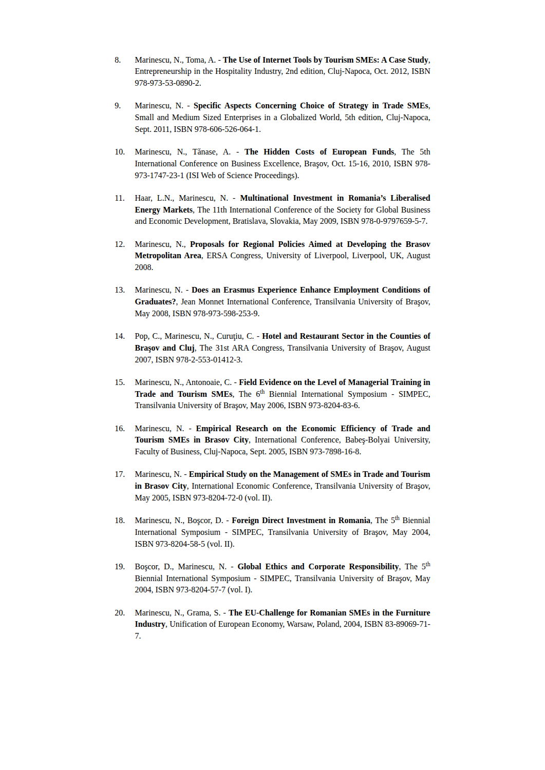Marinescu, N., Toma, A. - The Use of Internet Tools by Tourism SMEs: A Case Study, Entrepreneurship in the Hospitality Industry, 2nd edition, Cluj-Napoca, Oct. 2012, ISBN 978-973-53-0890-2.
Marinescu, N. - Specific Aspects Concerning Choice of Strategy in Trade SMEs, Small and Medium Sized Enterprises in a Globalized World, 5th edition, Cluj-Napoca, Sept. 2011, ISBN 978-606-526-064-1.
Marinescu, N., Tănase, A. - The Hidden Costs of European Funds, The 5th International Conference on Business Excellence, Braşov, Oct. 15-16, 2010, ISBN 978-973-1747-23-1 (ISI Web of Science Proceedings).
Haar, L.N., Marinescu, N. - Multinational Investment in Romania’s Liberalised Energy Markets, The 11th International Conference of the Society for Global Business and Economic Development, Bratislava, Slovakia, May 2009, ISBN 978-0-9797659-5-7.
Marinescu, N., Proposals for Regional Policies Aimed at Developing the Brasov Metropolitan Area, ERSA Congress, University of Liverpool, Liverpool, UK, August 2008.
Marinescu, N. - Does an Erasmus Experience Enhance Employment Conditions of Graduates?, Jean Monnet International Conference, Transilvania University of Braşov, May 2008, ISBN 978-973-598-253-9.
Pop, C., Marinescu, N., Curuţiu, C. - Hotel and Restaurant Sector in the Counties of Braşov and Cluj, The 31st ARA Congress, Transilvania University of Braşov, August 2007, ISBN 978-2-553-01412-3.
Marinescu, N., Antonoaie, C. - Field Evidence on the Level of Managerial Training in Trade and Tourism SMEs, The 6th Biennial International Symposium - SIMPEC, Transilvania University of Braşov, May 2006, ISBN 973-8204-83-6.
Marinescu, N. - Empirical Research on the Economic Efficiency of Trade and Tourism SMEs in Brasov City, International Conference, Babeş-Bolyai University, Faculty of Business, Cluj-Napoca, Sept. 2005, ISBN 973-7898-16-8.
Marinescu, N. - Empirical Study on the Management of SMEs in Trade and Tourism in Brasov City, International Economic Conference, Transilvania University of Braşov, May 2005, ISBN 973-8204-72-0 (vol. II).
Marinescu, N., Boşcor, D. - Foreign Direct Investment in Romania, The 5th Biennial International Symposium - SIMPEC, Transilvania University of Braşov, May 2004, ISBN 973-8204-58-5 (vol. II).
Boşcor, D., Marinescu, N. - Global Ethics and Corporate Responsibility, The 5th Biennial International Symposium - SIMPEC, Transilvania University of Braşov, May 2004, ISBN 973-8204-57-7 (vol. I).
Marinescu, N., Grama, S. - The EU-Challenge for Romanian SMEs in the Furniture Industry, Unification of European Economy, Warsaw, Poland, 2004, ISBN 83-89069-71-7.